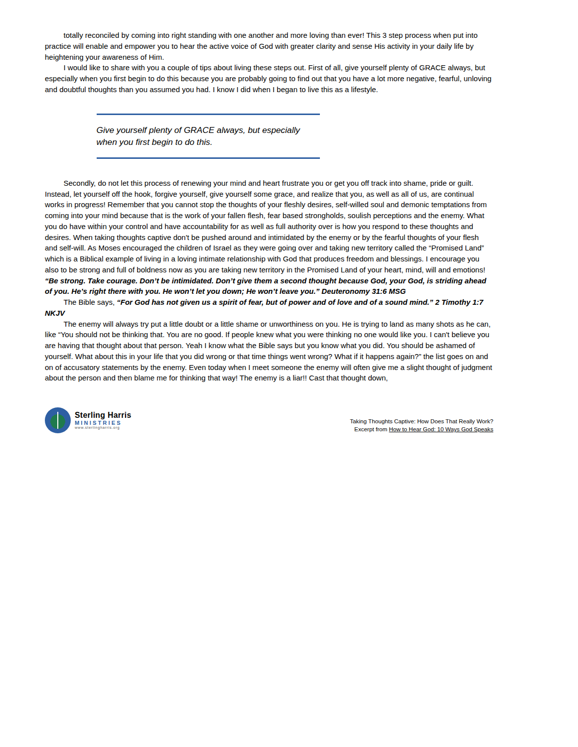totally reconciled by coming into right standing with one another and more loving than ever! This 3 step process when put into practice will enable and empower you to hear the active voice of God with greater clarity and sense His activity in your daily life by heightening your awareness of Him.
I would like to share with you a couple of tips about living these steps out. First of all, give yourself plenty of GRACE always, but especially when you first begin to do this because you are probably going to find out that you have a lot more negative, fearful, unloving and doubtful thoughts than you assumed you had. I know I did when I began to live this as a lifestyle.
Give yourself plenty of GRACE always, but especially when you first begin to do this.
Secondly, do not let this process of renewing your mind and heart frustrate you or get you off track into shame, pride or guilt. Instead, let yourself off the hook, forgive yourself, give yourself some grace, and realize that you, as well as all of us, are continual works in progress! Remember that you cannot stop the thoughts of your fleshly desires, self-willed soul and demonic temptations from coming into your mind because that is the work of your fallen flesh, fear based strongholds, soulish perceptions and the enemy. What you do have within your control and have accountability for as well as full authority over is how you respond to these thoughts and desires. When taking thoughts captive don't be pushed around and intimidated by the enemy or by the fearful thoughts of your flesh and self-will. As Moses encouraged the children of Israel as they were going over and taking new territory called the “Promised Land” which is a Biblical example of living in a loving intimate relationship with God that produces freedom and blessings. I encourage you also to be strong and full of boldness now as you are taking new territory in the Promised Land of your heart, mind, will and emotions! “Be strong. Take courage. Don’t be intimidated. Don’t give them a second thought because God, your God, is striding ahead of you. He’s right there with you. He won’t let you down; He won’t leave you.” Deuteronomy 31:6 MSG
The Bible says, “For God has not given us a spirit of fear, but of power and of love and of a sound mind.” 2 Timothy 1:7 NKJV
The enemy will always try put a little doubt or a little shame or unworthiness on you. He is trying to land as many shots as he can, like “You should not be thinking that. You are no good. If people knew what you were thinking no one would like you. I can't believe you are having that thought about that person. Yeah I know what the Bible says but you know what you did. You should be ashamed of yourself. What about this in your life that you did wrong or that time things went wrong? What if it happens again?” the list goes on and on of accusatory statements by the enemy. Even today when I meet someone the enemy will often give me a slight thought of judgment about the person and then blame me for thinking that way! The enemy is a liar!! Cast that thought down,
Sterling Harris
MINISTRIES
www.sterlingharris.org
Taking Thoughts Captive: How Does That Really Work?
Excerpt from How to Hear God: 10 Ways God Speaks